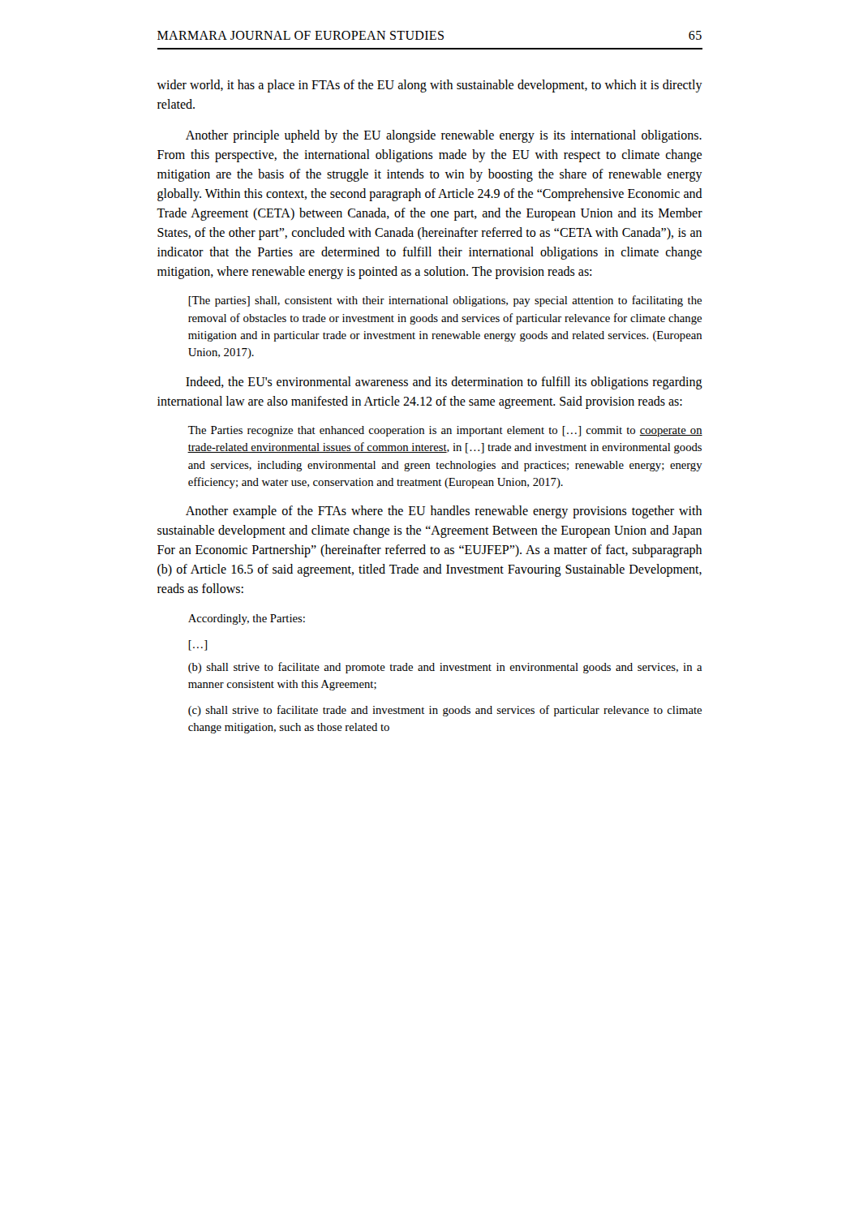Marmara Journal of European Studies 65
wider world, it has a place in FTAs of the EU along with sustainable development, to which it is directly related.
Another principle upheld by the EU alongside renewable energy is its international obligations. From this perspective, the international obligations made by the EU with respect to climate change mitigation are the basis of the struggle it intends to win by boosting the share of renewable energy globally. Within this context, the second paragraph of Article 24.9 of the “Comprehensive Economic and Trade Agreement (CETA) between Canada, of the one part, and the European Union and its Member States, of the other part”, concluded with Canada (hereinafter referred to as “CETA with Canada”), is an indicator that the Parties are determined to fulfill their international obligations in climate change mitigation, where renewable energy is pointed as a solution. The provision reads as:
[The parties] shall, consistent with their international obligations, pay special attention to facilitating the removal of obstacles to trade or investment in goods and services of particular relevance for climate change mitigation and in particular trade or investment in renewable energy goods and related services. (European Union, 2017).
Indeed, the EU's environmental awareness and its determination to fulfill its obligations regarding international law are also manifested in Article 24.12 of the same agreement. Said provision reads as:
The Parties recognize that enhanced cooperation is an important element to […] commit to cooperate on trade-related environmental issues of common interest, in […] trade and investment in environmental goods and services, including environmental and green technologies and practices; renewable energy; energy efficiency; and water use, conservation and treatment (European Union, 2017).
Another example of the FTAs where the EU handles renewable energy provisions together with sustainable development and climate change is the “Agreement Between the European Union and Japan For an Economic Partnership” (hereinafter referred to as “EUJFEP”). As a matter of fact, subparagraph (b) of Article 16.5 of said agreement, titled Trade and Investment Favouring Sustainable Development, reads as follows:
Accordingly, the Parties:
[…]
(b) shall strive to facilitate and promote trade and investment in environmental goods and services, in a manner consistent with this Agreement;
(c) shall strive to facilitate trade and investment in goods and services of particular relevance to climate change mitigation, such as those related to